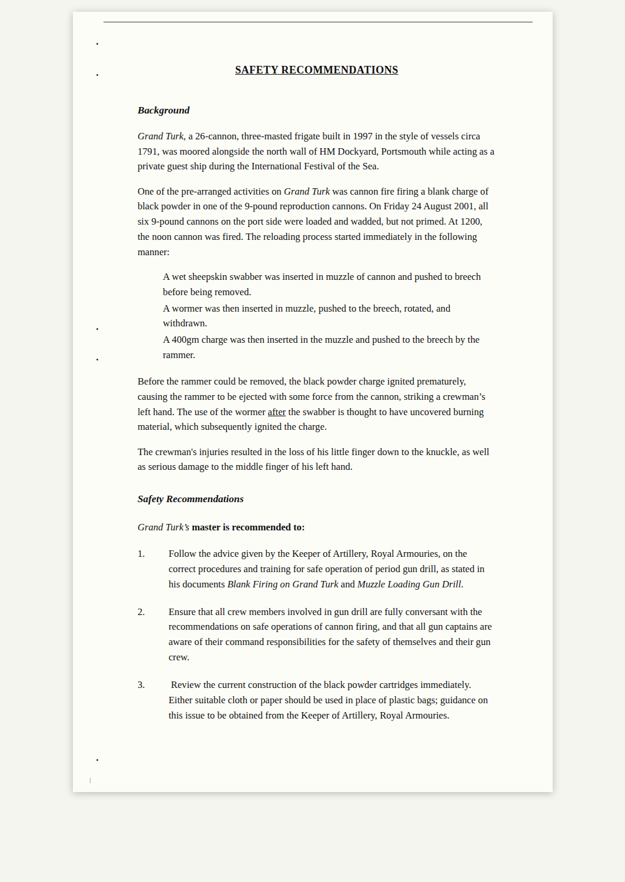Safety Recommendations
Background
Grand Turk, a 26-cannon, three-masted frigate built in 1997 in the style of vessels circa 1791, was moored alongside the north wall of HM Dockyard, Portsmouth while acting as a private guest ship during the International Festival of the Sea.
One of the pre-arranged activities on Grand Turk was cannon fire firing a blank charge of black powder in one of the 9-pound reproduction cannons. On Friday 24 August 2001, all six 9-pound cannons on the port side were loaded and wadded, but not primed. At 1200, the noon cannon was fired. The reloading process started immediately in the following manner:
A wet sheepskin swabber was inserted in muzzle of cannon and pushed to breech before being removed.
A wormer was then inserted in muzzle, pushed to the breech, rotated, and withdrawn.
A 400gm charge was then inserted in the muzzle and pushed to the breech by the rammer.
Before the rammer could be removed, the black powder charge ignited prematurely, causing the rammer to be ejected with some force from the cannon, striking a crewman’s left hand. The use of the wormer after the swabber is thought to have uncovered burning material, which subsequently ignited the charge.
The crewman's injuries resulted in the loss of his little finger down to the knuckle, as well as serious damage to the middle finger of his left hand.
Safety Recommendations
Grand Turk’s master is recommended to:
1. Follow the advice given by the Keeper of Artillery, Royal Armouries, on the correct procedures and training for safe operation of period gun drill, as stated in his documents Blank Firing on Grand Turk and Muzzle Loading Gun Drill.
2. Ensure that all crew members involved in gun drill are fully conversant with the recommendations on safe operations of cannon firing, and that all gun captains are aware of their command responsibilities for the safety of themselves and their gun crew.
3. Review the current construction of the black powder cartridges immediately. Either suitable cloth or paper should be used in place of plastic bags; guidance on this issue to be obtained from the Keeper of Artillery, Royal Armouries.
|